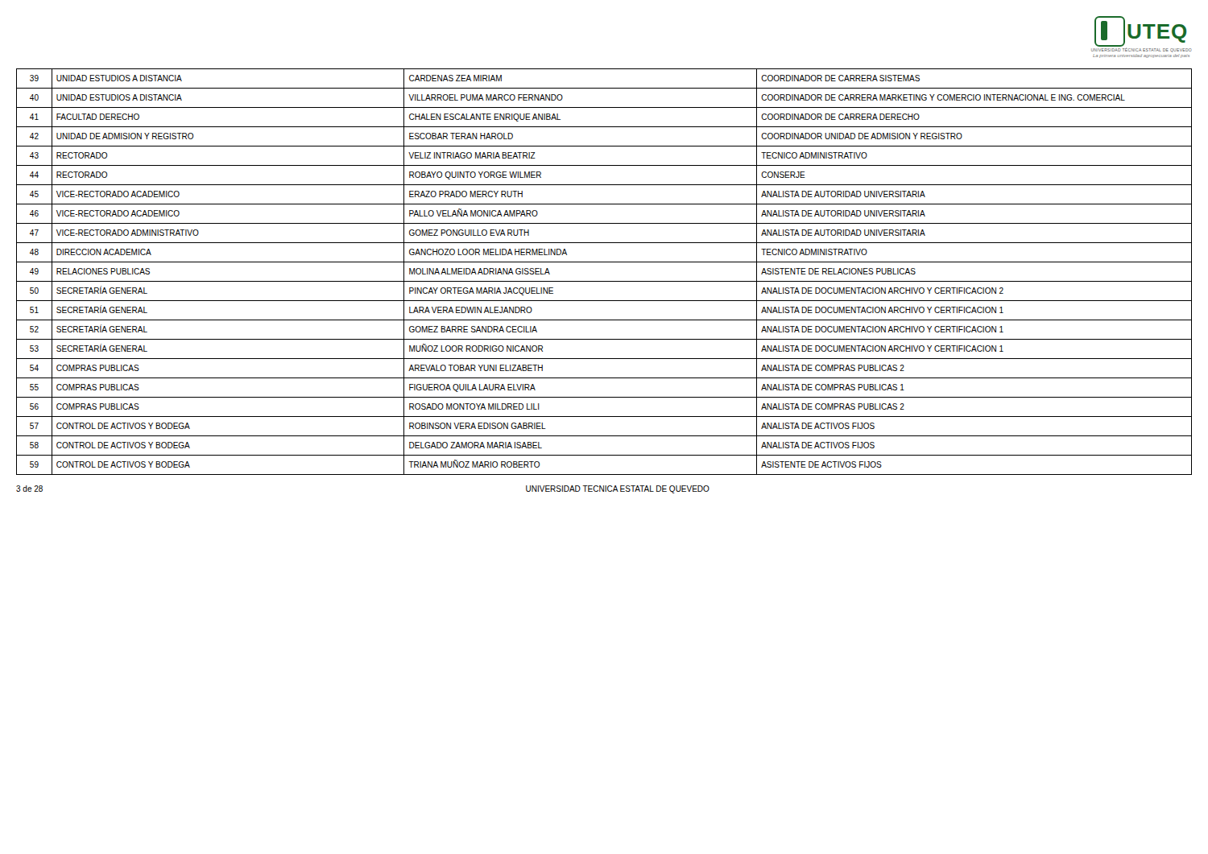UTEQ
UNIVERSIDAD TÉCNICA ESTATAL DE QUEVEDO
La primera universidad agropecuaria del país
| 39 | UNIDAD ESTUDIOS A DISTANCIA | CARDENAS ZEA MIRIAM | COORDINADOR DE CARRERA SISTEMAS |
| 40 | UNIDAD ESTUDIOS A DISTANCIA | VILLARROEL PUMA MARCO FERNANDO | COORDINADOR DE CARRERA MARKETING Y COMERCIO INTERNACIONAL E ING. COMERCIAL |
| 41 | FACULTAD DERECHO | CHALEN ESCALANTE ENRIQUE ANIBAL | COORDINADOR DE CARRERA DERECHO |
| 42 | UNIDAD DE ADMISION Y REGISTRO | ESCOBAR TERAN HAROLD | COORDINADOR UNIDAD DE ADMISION Y REGISTRO |
| 43 | RECTORADO | VELIZ INTRIAGO MARIA BEATRIZ | TECNICO ADMINISTRATIVO |
| 44 | RECTORADO | ROBAYO QUINTO YORGE WILMER | CONSERJE |
| 45 | VICE-RECTORADO ACADEMICO | ERAZO PRADO MERCY RUTH | ANALISTA DE AUTORIDAD UNIVERSITARIA |
| 46 | VICE-RECTORADO ACADEMICO | PALLO VELAÑA MONICA AMPARO | ANALISTA DE AUTORIDAD UNIVERSITARIA |
| 47 | VICE-RECTORADO ADMINISTRATIVO | GOMEZ PONGUILLO EVA RUTH | ANALISTA DE AUTORIDAD UNIVERSITARIA |
| 48 | DIRECCION ACADEMICA | GANCHOZO LOOR MELIDA HERMELINDA | TECNICO ADMINISTRATIVO |
| 49 | RELACIONES PUBLICAS | MOLINA ALMEIDA ADRIANA GISSELA | ASISTENTE DE RELACIONES PUBLICAS |
| 50 | SECRETARÍA GENERAL | PINCAY ORTEGA MARIA JACQUELINE | ANALISTA DE DOCUMENTACION ARCHIVO Y CERTIFICACION 2 |
| 51 | SECRETARÍA GENERAL | LARA VERA EDWIN ALEJANDRO | ANALISTA DE DOCUMENTACION ARCHIVO Y CERTIFICACION 1 |
| 52 | SECRETARÍA GENERAL | GOMEZ BARRE SANDRA CECILIA | ANALISTA DE DOCUMENTACION ARCHIVO Y CERTIFICACION 1 |
| 53 | SECRETARÍA GENERAL | MUÑOZ LOOR RODRIGO NICANOR | ANALISTA DE DOCUMENTACION ARCHIVO Y CERTIFICACION 1 |
| 54 | COMPRAS PUBLICAS | AREVALO TOBAR YUNI ELIZABETH | ANALISTA DE COMPRAS PUBLICAS 2 |
| 55 | COMPRAS PUBLICAS | FIGUEROA QUILA LAURA ELVIRA | ANALISTA DE COMPRAS PUBLICAS 1 |
| 56 | COMPRAS PUBLICAS | ROSADO MONTOYA MILDRED LILI | ANALISTA DE COMPRAS PUBLICAS 2 |
| 57 | CONTROL DE ACTIVOS Y BODEGA | ROBINSON VERA EDISON GABRIEL | ANALISTA DE ACTIVOS FIJOS |
| 58 | CONTROL DE ACTIVOS Y BODEGA | DELGADO ZAMORA MARIA ISABEL | ANALISTA DE ACTIVOS FIJOS |
| 59 | CONTROL DE ACTIVOS Y BODEGA | TRIANA MUÑOZ MARIO ROBERTO | ASISTENTE DE ACTIVOS FIJOS |
3 de 28
UNIVERSIDAD TECNICA ESTATAL DE QUEVEDO